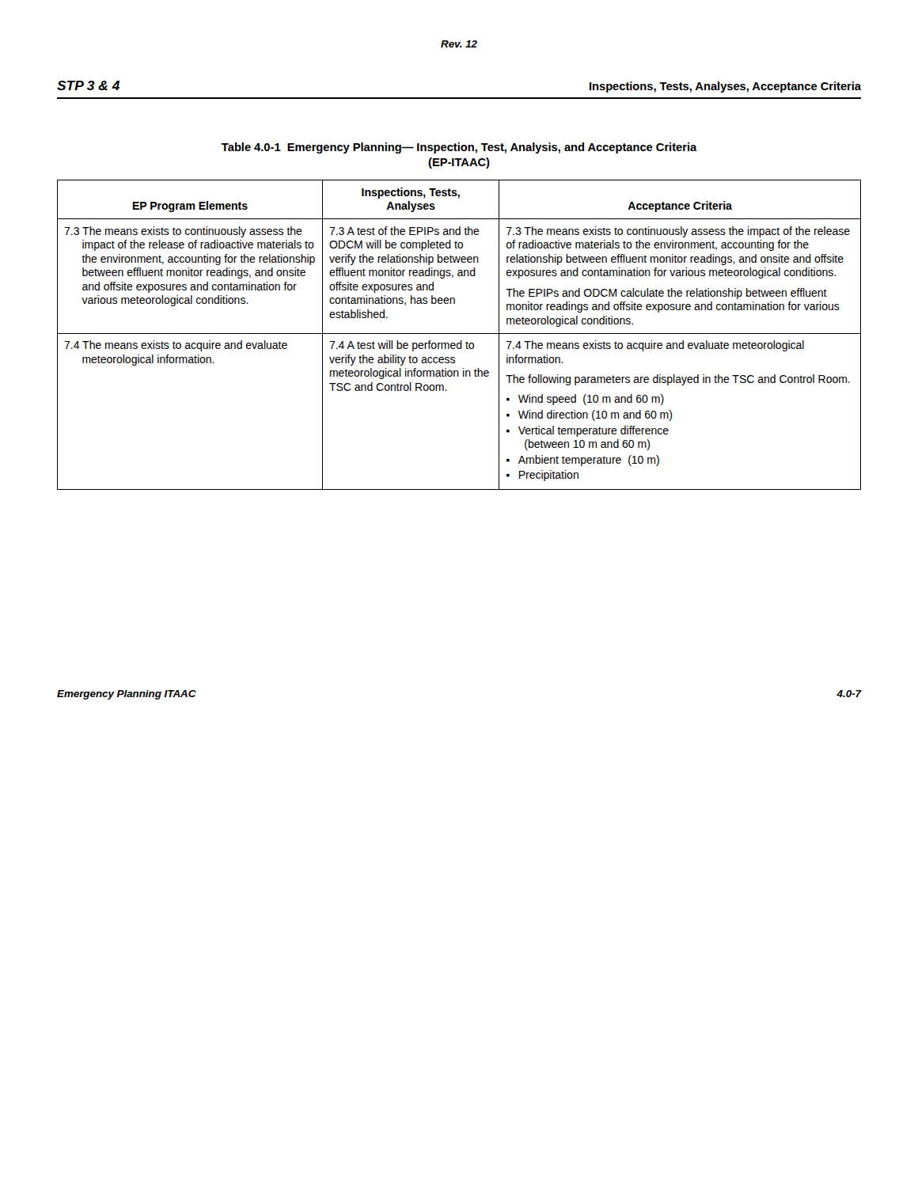Rev. 12
STP 3 & 4
Inspections, Tests, Analyses, Acceptance Criteria
Table 4.0-1 Emergency Planning— Inspection, Test, Analysis, and Acceptance Criteria
(EP-ITAAC)
| EP Program Elements | Inspections, Tests, Analyses | Acceptance Criteria |
| --- | --- | --- |
| 7.3 The means exists to continuously assess the impact of the release of radioactive materials to the environment, accounting for the relationship between effluent monitor readings, and onsite and offsite exposures and contamination for various meteorological conditions. | 7.3 A test of the EPIPs and the ODCM will be completed to verify the relationship between effluent monitor readings, and offsite exposures and contaminations, has been established. | 7.3 The means exists to continuously assess the impact of the release of radioactive materials to the environment, accounting for the relationship between effluent monitor readings, and onsite and offsite exposures and contamination for various meteorological conditions. The EPIPs and ODCM calculate the relationship between effluent monitor readings and offsite exposure and contamination for various meteorological conditions. |
| 7.4 The means exists to acquire and evaluate meteorological information. | 7.4 A test will be performed to verify the ability to access meteorological information in the TSC and Control Room. | 7.4 The means exists to acquire and evaluate meteorological information. The following parameters are displayed in the TSC and Control Room. Wind speed (10 m and 60 m) Wind direction (10 m and 60 m) Vertical temperature difference (between 10 m and 60 m) Ambient temperature (10 m) Precipitation |
Emergency Planning ITAAC
4.0-7